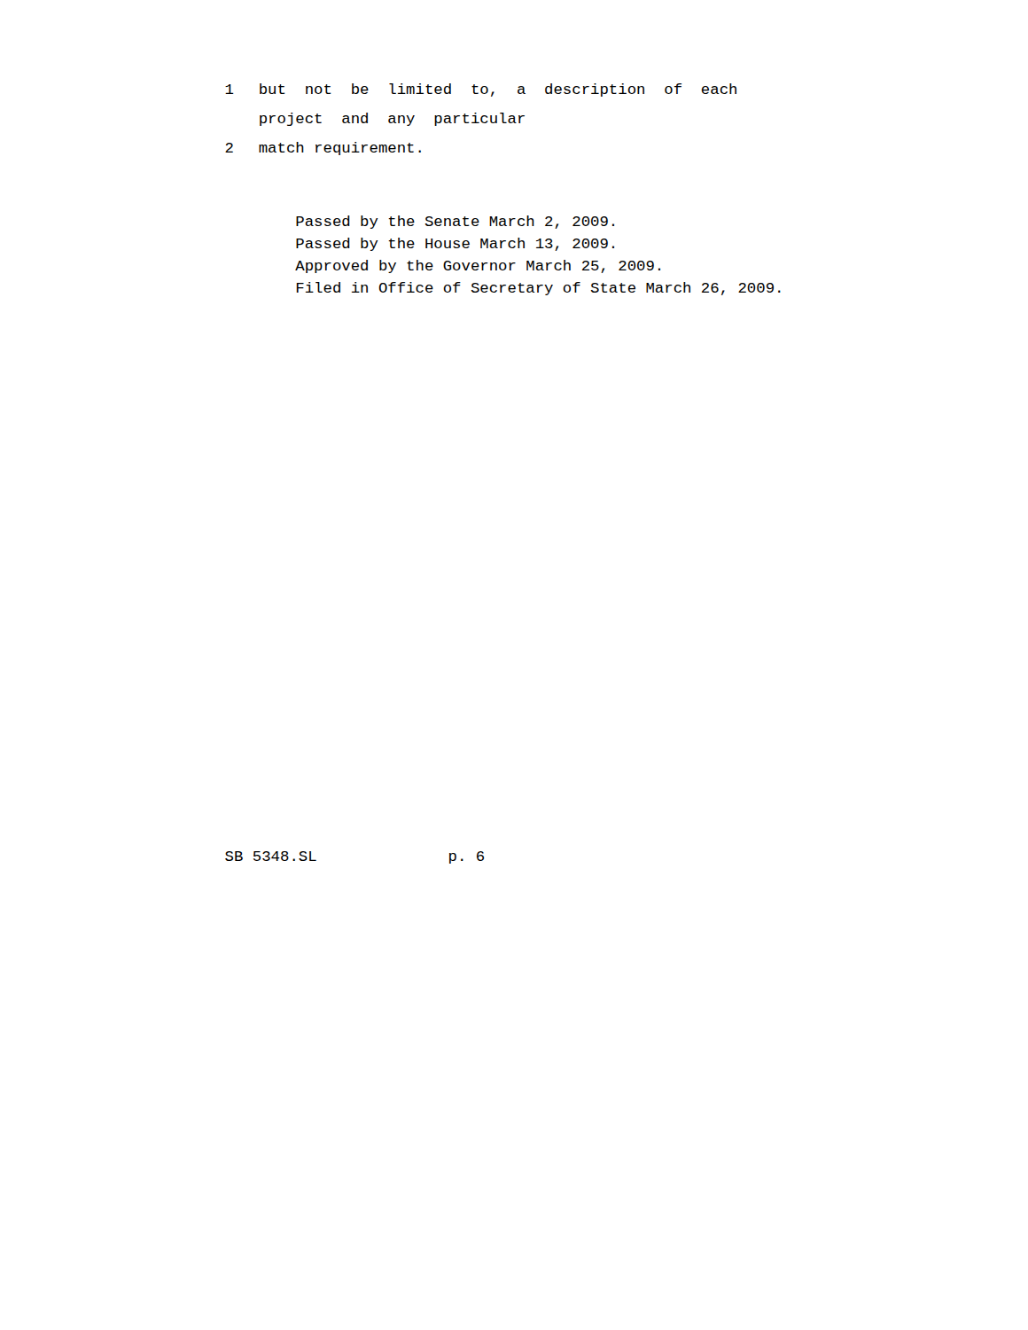1 but not be limited to, a description of each project and any particular
2 match requirement.
Passed by the Senate March 2, 2009.
Passed by the House March 13, 2009.
Approved by the Governor March 25, 2009.
Filed in Office of Secretary of State March 26, 2009.
SB 5348.SL
p. 6